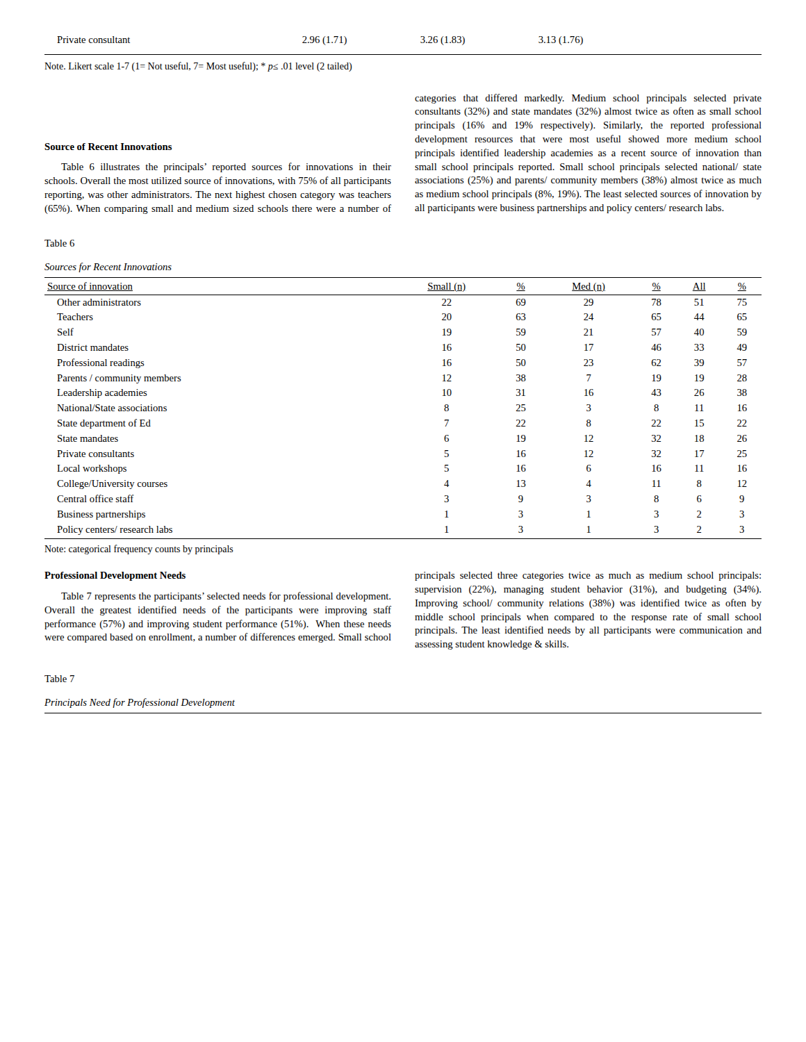Private consultant
2.96 (1.71)
3.26 (1.83)
3.13 (1.76)
Note. Likert scale 1-7 (1= Not useful, 7= Most useful); * p≤ .01 level (2 tailed)
Source of Recent Innovations
Table 6 illustrates the principals’ reported sources for innovations in their schools. Overall the most utilized source of innovations, with 75% of all participants reporting, was other administrators. The next highest chosen category was teachers (65%). When comparing small and medium sized schools there were a number of categories that differed markedly. Medium school principals selected private consultants (32%) and state mandates (32%) almost twice as often as small school principals (16% and 19% respectively). Similarly, the reported professional development resources that were most useful showed more medium school principals identified leadership academies as a recent source of innovation than small school principals reported. Small school principals selected national/ state associations (25%) and parents/ community members (38%) almost twice as much as medium school principals (8%, 19%). The least selected sources of innovation by all participants were business partnerships and policy centers/ research labs.
Table 6
Sources for Recent Innovations
| Source of innovation | Small (n) | % | Med (n) | % | All | % |
| --- | --- | --- | --- | --- | --- | --- |
| Other administrators | 22 | 69 | 29 | 78 | 51 | 75 |
| Teachers | 20 | 63 | 24 | 65 | 44 | 65 |
| Self | 19 | 59 | 21 | 57 | 40 | 59 |
| District mandates | 16 | 50 | 17 | 46 | 33 | 49 |
| Professional readings | 16 | 50 | 23 | 62 | 39 | 57 |
| Parents / community members | 12 | 38 | 7 | 19 | 19 | 28 |
| Leadership academies | 10 | 31 | 16 | 43 | 26 | 38 |
| National/State associations | 8 | 25 | 3 | 8 | 11 | 16 |
| State department of Ed | 7 | 22 | 8 | 22 | 15 | 22 |
| State mandates | 6 | 19 | 12 | 32 | 18 | 26 |
| Private consultants | 5 | 16 | 12 | 32 | 17 | 25 |
| Local workshops | 5 | 16 | 6 | 16 | 11 | 16 |
| College/University courses | 4 | 13 | 4 | 11 | 8 | 12 |
| Central office staff | 3 | 9 | 3 | 8 | 6 | 9 |
| Business partnerships | 1 | 3 | 1 | 3 | 2 | 3 |
| Policy centers/ research labs | 1 | 3 | 1 | 3 | 2 | 3 |
Note: categorical frequency counts by principals
Professional Development Needs
Table 7 represents the participants’ selected needs for professional development. Overall the greatest identified needs of the participants were improving staff performance (57%) and improving student performance (51%). When these needs were compared based on enrollment, a number of differences emerged. Small school principals selected three categories twice as much as medium school principals: supervision (22%), managing student behavior (31%), and budgeting (34%). Improving school/ community relations (38%) was identified twice as often by middle school principals when compared to the response rate of small school principals. The least identified needs by all participants were communication and assessing student knowledge & skills.
Table 7
Principals Need for Professional Development